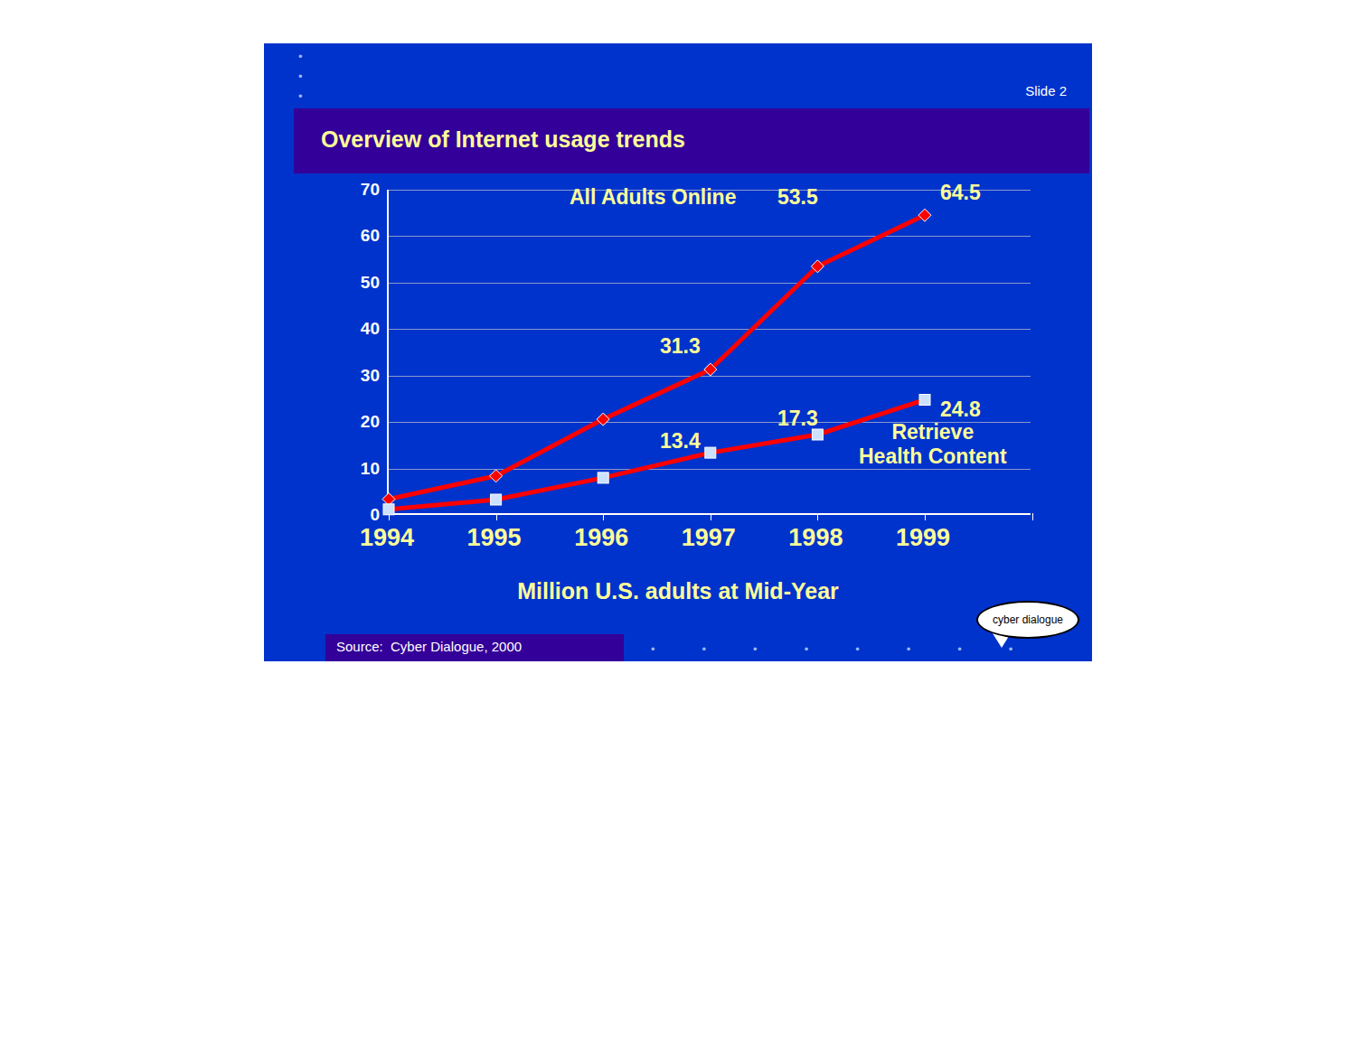•
•
•
Slide 2
Overview of Internet usage trends
70 60 50 40 30 20 10 0
All Adults Online
Retrieve
Health Content
53.5
64.5
31.3
17.3
24.8
13.4
1994 1995 1996 1997 1998 1999
Million U.S. adults at Mid-Year
Source: Cyber Dialogue, 2000
••••••••
cyber dialogue